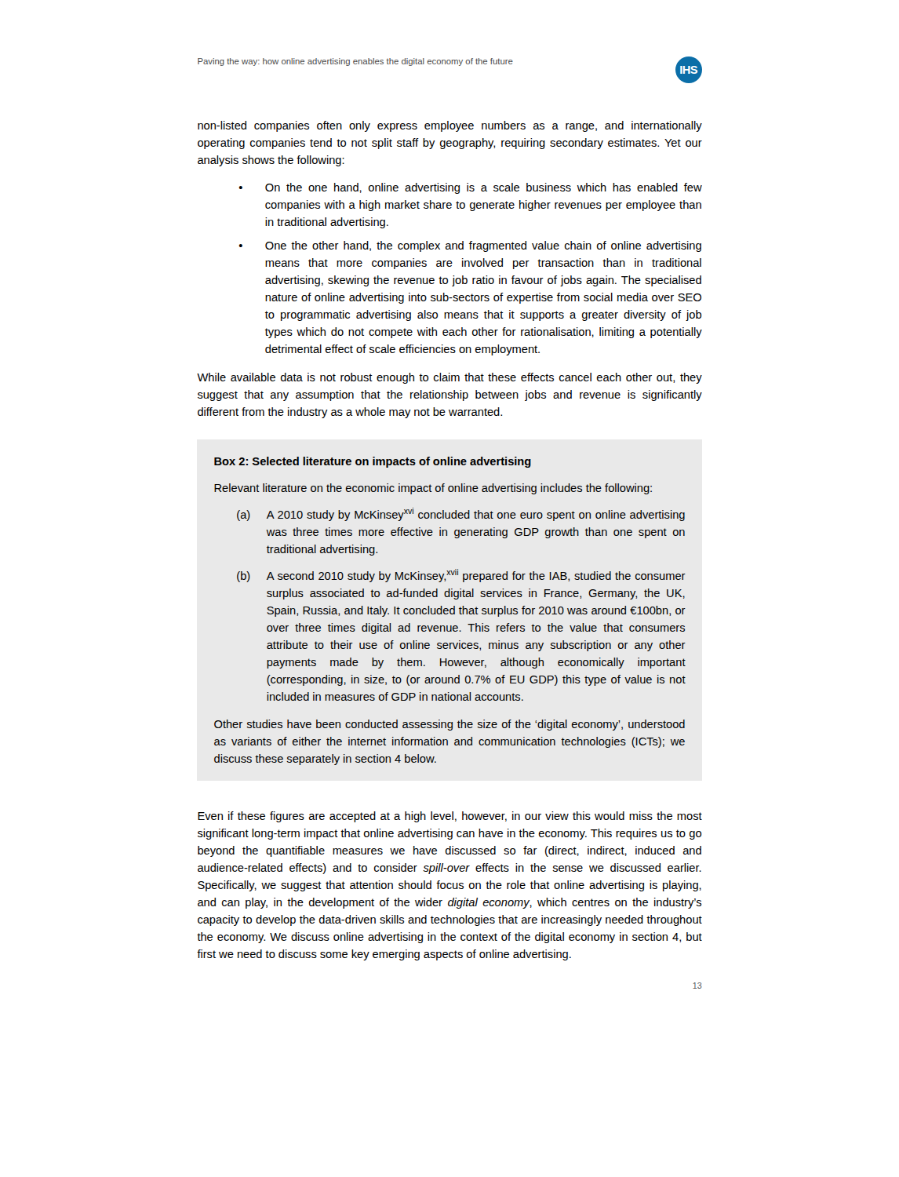Paving the way: how online advertising enables the digital economy of the future
IHS
non-listed companies often only express employee numbers as a range, and internationally operating companies tend to not split staff by geography, requiring secondary estimates. Yet our analysis shows the following:
On the one hand, online advertising is a scale business which has enabled few companies with a high market share to generate higher revenues per employee than in traditional advertising.
One the other hand, the complex and fragmented value chain of online advertising means that more companies are involved per transaction than in traditional advertising, skewing the revenue to job ratio in favour of jobs again. The specialised nature of online advertising into sub-sectors of expertise from social media over SEO to programmatic advertising also means that it supports a greater diversity of job types which do not compete with each other for rationalisation, limiting a potentially detrimental effect of scale efficiencies on employment.
While available data is not robust enough to claim that these effects cancel each other out, they suggest that any assumption that the relationship between jobs and revenue is significantly different from the industry as a whole may not be warranted.
Box 2: Selected literature on impacts of online advertising
Relevant literature on the economic impact of online advertising includes the following:
A 2010 study by McKinseyxvi concluded that one euro spent on online advertising was three times more effective in generating GDP growth than one spent on traditional advertising.
A second 2010 study by McKinsey,xvii prepared for the IAB, studied the consumer surplus associated to ad-funded digital services in France, Germany, the UK, Spain, Russia, and Italy. It concluded that surplus for 2010 was around €100bn, or over three times digital ad revenue. This refers to the value that consumers attribute to their use of online services, minus any subscription or any other payments made by them. However, although economically important (corresponding, in size, to (or around 0.7% of EU GDP) this type of value is not included in measures of GDP in national accounts.
Other studies have been conducted assessing the size of the ‘digital economy’, understood as variants of either the internet information and communication technologies (ICTs); we discuss these separately in section 4 below.
Even if these figures are accepted at a high level, however, in our view this would miss the most significant long-term impact that online advertising can have in the economy. This requires us to go beyond the quantifiable measures we have discussed so far (direct, indirect, induced and audience-related effects) and to consider spill-over effects in the sense we discussed earlier. Specifically, we suggest that attention should focus on the role that online advertising is playing, and can play, in the development of the wider digital economy, which centres on the industry’s capacity to develop the data-driven skills and technologies that are increasingly needed throughout the economy. We discuss online advertising in the context of the digital economy in section 4, but first we need to discuss some key emerging aspects of online advertising.
13